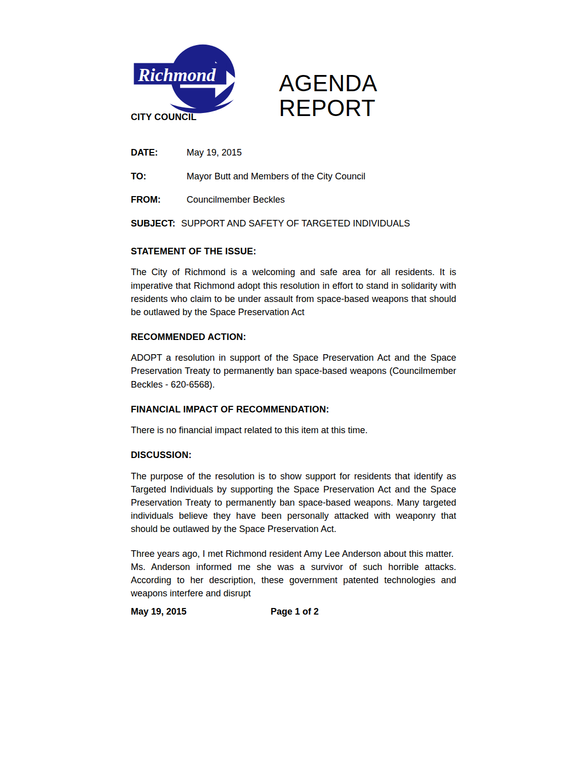City of Richmond
CITY COUNCIL
AGENDA
REPORT
DATE:
May 19, 2015
TO:
Mayor Butt and Members of the City Council
FROM:
Councilmember Beckles
SUBJECT:
SUPPORT AND SAFETY OF TARGETED INDIVIDUALS
STATEMENT OF THE ISSUE:
The City of Richmond is a welcoming and safe area for all residents. It is imperative that Richmond adopt this resolution in effort to stand in solidarity with residents who claim to be under assault from space-based weapons that should be outlawed by the Space Preservation Act
RECOMMENDED ACTION:
ADOPT a resolution in support of the Space Preservation Act and the Space Preservation Treaty to permanently ban space-based weapons (Councilmember Beckles - 620-6568).
FINANCIAL IMPACT OF RECOMMENDATION:
There is no financial impact related to this item at this time.
DISCUSSION:
The purpose of the resolution is to show support for residents that identify as Targeted Individuals by supporting the Space Preservation Act and the Space Preservation Treaty to permanently ban space-based weapons. Many targeted individuals believe they have been personally attacked with weaponry that should be outlawed by the Space Preservation Act.
Three years ago, I met Richmond resident Amy Lee Anderson about this matter. Ms. Anderson informed me she was a survivor of such horrible attacks. According to her description, these government patented technologies and weapons interfere and disrupt
May 19, 2015
Page 1 of 2